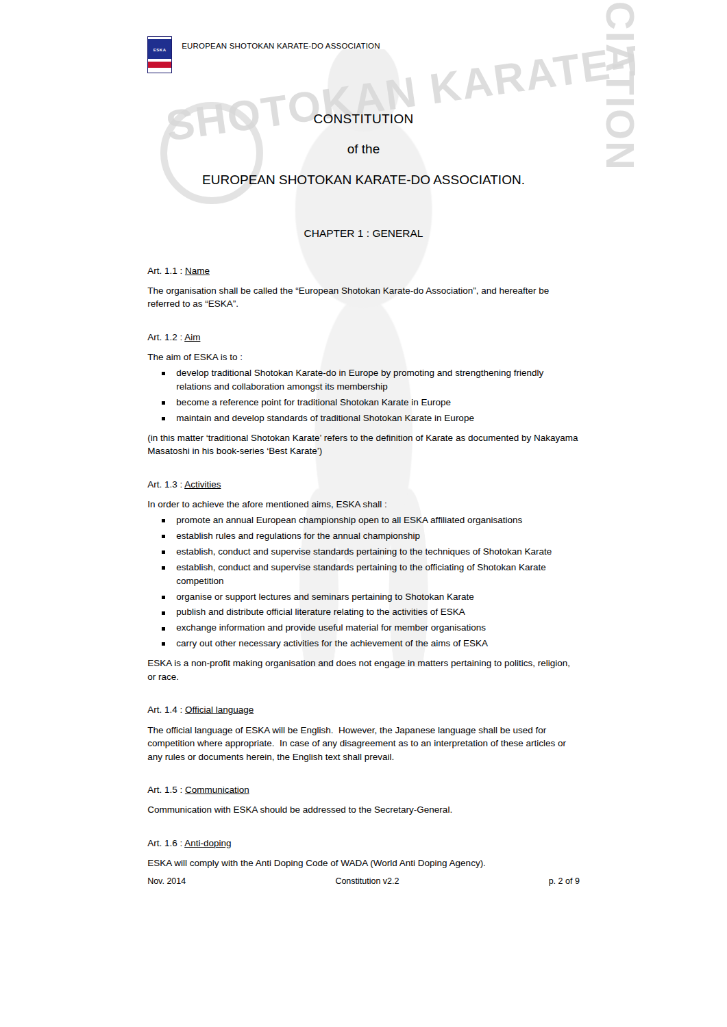SHOTOKAN KARATE-DO
EUROPEAN SHOTOKAN KARATE-DO
ASSOCIATION
EUROPEAN SHOTOKAN KARATE-DO ASSOCIATION
CONSTITUTION
of the
EUROPEAN SHOTOKAN KARATE-DO ASSOCIATION.
CHAPTER 1 : GENERAL
Art. 1.1 : Name
The organisation shall be called the “European Shotokan Karate-do Association”, and hereafter be referred to as “ESKA”.
Art. 1.2 : Aim
The aim of ESKA is to :
develop traditional Shotokan Karate-do in Europe by promoting and strengthening friendly relations and collaboration amongst its membership
become a reference point for traditional Shotokan Karate in Europe
maintain and develop standards of traditional Shotokan Karate in Europe
(in this matter ‘traditional Shotokan Karate’ refers to the definition of Karate as documented by Nakayama Masatoshi in his book-series ‘Best Karate’)
Art. 1.3 : Activities
In order to achieve the afore mentioned aims, ESKA shall :
promote an annual European championship open to all ESKA affiliated organisations
establish rules and regulations for the annual championship
establish, conduct and supervise standards pertaining to the techniques of Shotokan Karate
establish, conduct and supervise standards pertaining to the officiating of Shotokan Karate competition
organise or support lectures and seminars pertaining to Shotokan Karate
publish and distribute official literature relating to the activities of ESKA
exchange information and provide useful material for member organisations
carry out other necessary activities for the achievement of the aims of ESKA
ESKA is a non-profit making organisation and does not engage in matters pertaining to politics, religion, or race.
Art. 1.4 : Official language
The official language of ESKA will be English. However, the Japanese language shall be used for competition where appropriate. In case of any disagreement as to an interpretation of these articles or any rules or documents herein, the English text shall prevail.
Art. 1.5 : Communication
Communication with ESKA should be addressed to the Secretary-General.
Art. 1.6 : Anti-doping
ESKA will comply with the Anti Doping Code of WADA (World Anti Doping Agency).
Nov. 2014
Constitution v2.2
p. 2 of 9